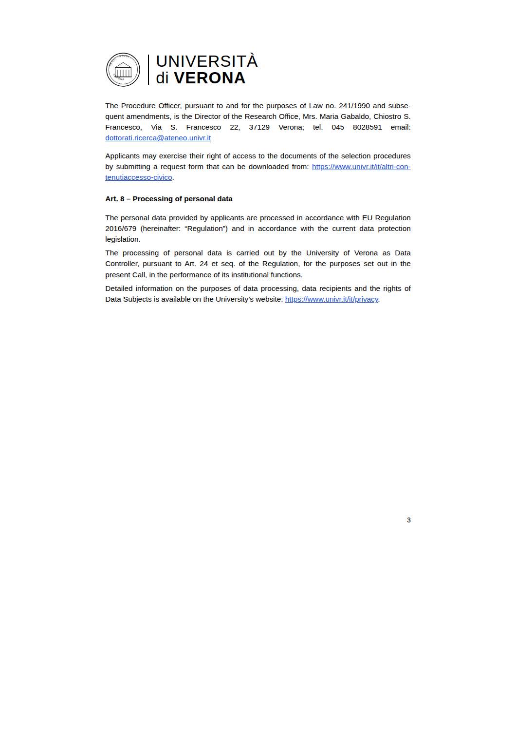DEGLI · STUDI · VERONA
UNIVERSITÀ
di VERONA
The Procedure Officer, pursuant to and for the purposes of Law no. 241/1990 and subsequent amendments, is the Director of the Research Office, Mrs. Maria Gabaldo, Chiostro S. Francesco, Via S. Francesco 22, 37129 Verona; tel. 045 8028591 email: dottorati.ricerca@ateneo.univr.it
Applicants may exercise their right of access to the documents of the selection procedures by submitting a request form that can be downloaded from: https://www.univr.it/it/altri-contenutiaccesso-civico.
Art. 8 – Processing of personal data
The personal data provided by applicants are processed in accordance with EU Regulation 2016/679 (hereinafter: “Regulation”) and in accordance with the current data protection legislation.
The processing of personal data is carried out by the University of Verona as Data Controller, pursuant to Art. 24 et seq. of the Regulation, for the purposes set out in the present Call, in the performance of its institutional functions.
Detailed information on the purposes of data processing, data recipients and the rights of Data Subjects is available on the University’s website: https://www.univr.it/it/privacy.
3